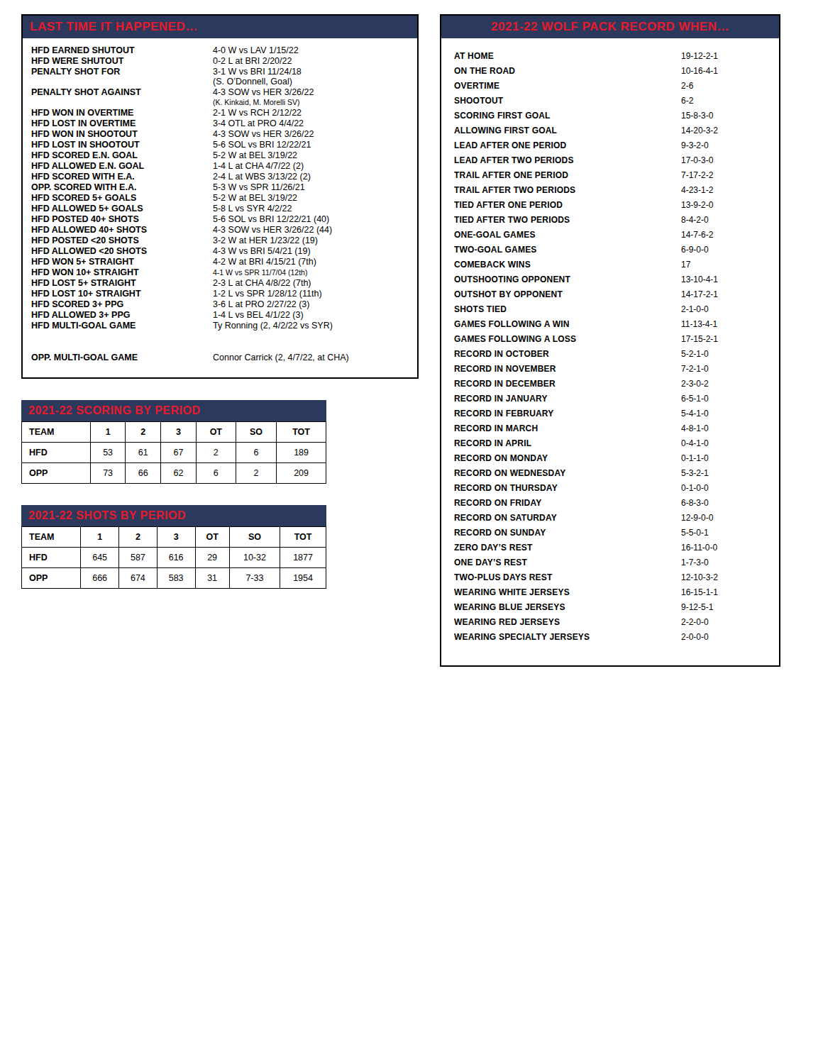LAST TIME IT HAPPENED…
| HFD EARNED SHUTOUT | 4-0 W vs LAV 1/15/22 |
| HFD WERE SHUTOUT | 0-2 L at BRI 2/20/22 |
| PENALTY SHOT FOR | 3-1 W vs BRI 11/24/18 (S. O’Donnell, Goal) |
| PENALTY SHOT AGAINST | 4-3 SOW vs HER 3/26/22 (K. Kinkaid, M. Morelli SV) |
| HFD WON IN OVERTIME | 2-1 W vs RCH 2/12/22 |
| HFD LOST IN OVERTIME | 3-4 OTL at PRO 4/4/22 |
| HFD WON IN SHOOTOUT | 4-3 SOW vs HER 3/26/22 |
| HFD LOST IN SHOOTOUT | 5-6 SOL vs BRI 12/22/21 |
| HFD SCORED E.N. GOAL | 5-2 W at BEL 3/19/22 |
| HFD ALLOWED E.N. GOAL | 1-4 L at CHA 4/7/22 (2) |
| HFD SCORED WITH E.A. | 2-4 L at WBS 3/13/22 (2) |
| OPP. SCORED WITH E.A. | 5-3 W vs SPR 11/26/21 |
| HFD SCORED 5+ GOALS | 5-2 W at BEL 3/19/22 |
| HFD ALLOWED 5+ GOALS | 5-8 L vs SYR 4/2/22 |
| HFD POSTED 40+ SHOTS | 5-6 SOL vs BRI 12/22/21 (40) |
| HFD ALLOWED 40+ SHOTS | 4-3 SOW vs HER 3/26/22 (44) |
| HFD POSTED <20 SHOTS | 3-2 W at HER 1/23/22 (19) |
| HFD ALLOWED <20 SHOTS | 4-3 W vs BRI 5/4/21 (19) |
| HFD WON 5+ STRAIGHT | 4-2 W at BRI 4/15/21 (7th) |
| HFD WON 10+ STRAIGHT | 4-1 W vs SPR 11/7/04 (12th) |
| HFD LOST 5+ STRAIGHT | 2-3 L at CHA 4/8/22 (7th) |
| HFD LOST 10+ STRAIGHT | 1-2 L vs SPR 1/28/12 (11th) |
| HFD SCORED 3+ PPG | 3-6 L at PRO 2/27/22 (3) |
| HFD ALLOWED 3+ PPG | 1-4 L vs BEL 4/1/22 (3) |
| HFD MULTI-GOAL GAME | Ty Ronning (2, 4/2/22 vs SYR) |
| OPP. MULTI-GOAL GAME | Connor Carrick (2, 4/7/22, at CHA) |
2021-22 SCORING BY PERIOD
| TEAM | 1 | 2 | 3 | OT | SO | TOT |
| --- | --- | --- | --- | --- | --- | --- |
| HFD | 53 | 61 | 67 | 2 | 6 | 189 |
| OPP | 73 | 66 | 62 | 6 | 2 | 209 |
2021-22 SHOTS BY PERIOD
| TEAM | 1 | 2 | 3 | OT | SO | TOT |
| --- | --- | --- | --- | --- | --- | --- |
| HFD | 645 | 587 | 616 | 29 | 10-32 | 1877 |
| OPP | 666 | 674 | 583 | 31 | 7-33 | 1954 |
2021-22 WOLF PACK RECORD WHEN…
| AT HOME | 19-12-2-1 |
| ON THE ROAD | 10-16-4-1 |
| OVERTIME | 2-6 |
| SHOOTOUT | 6-2 |
| SCORING FIRST GOAL | 15-8-3-0 |
| ALLOWING FIRST GOAL | 14-20-3-2 |
| LEAD AFTER ONE PERIOD | 9-3-2-0 |
| LEAD AFTER TWO PERIODS | 17-0-3-0 |
| TRAIL AFTER ONE PERIOD | 7-17-2-2 |
| TRAIL AFTER TWO PERIODS | 4-23-1-2 |
| TIED AFTER ONE PERIOD | 13-9-2-0 |
| TIED AFTER TWO PERIODS | 8-4-2-0 |
| ONE-GOAL GAMES | 14-7-6-2 |
| TWO-GOAL GAMES | 6-9-0-0 |
| COMEBACK WINS | 17 |
| OUTSHOOTING OPPONENT | 13-10-4-1 |
| OUTSHOT BY OPPONENT | 14-17-2-1 |
| SHOTS TIED | 2-1-0-0 |
| GAMES FOLLOWING A WIN | 11-13-4-1 |
| GAMES FOLLOWING A LOSS | 17-15-2-1 |
| RECORD IN OCTOBER | 5-2-1-0 |
| RECORD IN NOVEMBER | 7-2-1-0 |
| RECORD IN DECEMBER | 2-3-0-2 |
| RECORD IN JANUARY | 6-5-1-0 |
| RECORD IN FEBRUARY | 5-4-1-0 |
| RECORD IN MARCH | 4-8-1-0 |
| RECORD IN APRIL | 0-4-1-0 |
| RECORD ON MONDAY | 0-1-1-0 |
| RECORD ON WEDNESDAY | 5-3-2-1 |
| RECORD ON THURSDAY | 0-1-0-0 |
| RECORD ON FRIDAY | 6-8-3-0 |
| RECORD ON SATURDAY | 12-9-0-0 |
| RECORD ON SUNDAY | 5-5-0-1 |
| ZERO DAY’S REST | 16-11-0-0 |
| ONE DAY’S REST | 1-7-3-0 |
| TWO-PLUS DAYS REST | 12-10-3-2 |
| WEARING WHITE JERSEYS | 16-15-1-1 |
| WEARING BLUE JERSEYS | 9-12-5-1 |
| WEARING RED JERSEYS | 2-2-0-0 |
| WEARING SPECIALTY JERSEYS | 2-0-0-0 |